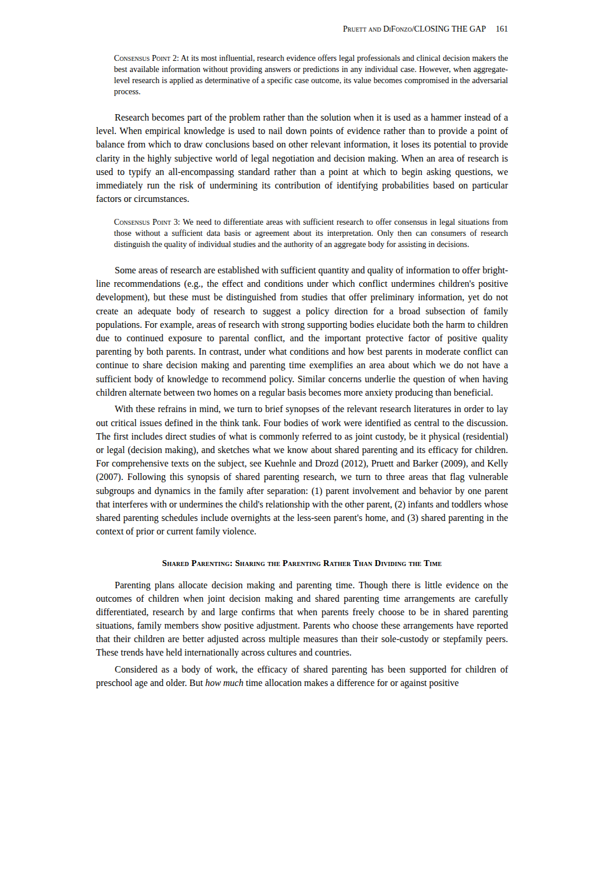Pruett and DiFonzo/CLOSING THE GAP161
Consensus Point 2: At its most influential, research evidence offers legal professionals and clinical decision makers the best available information without providing answers or predictions in any individual case. However, when aggregate-level research is applied as determinative of a specific case outcome, its value becomes compromised in the adversarial process.
Research becomes part of the problem rather than the solution when it is used as a hammer instead of a level. When empirical knowledge is used to nail down points of evidence rather than to provide a point of balance from which to draw conclusions based on other relevant information, it loses its potential to provide clarity in the highly subjective world of legal negotiation and decision making. When an area of research is used to typify an all-encompassing standard rather than a point at which to begin asking questions, we immediately run the risk of undermining its contribution of identifying probabilities based on particular factors or circumstances.
Consensus Point 3: We need to differentiate areas with sufficient research to offer consensus in legal situations from those without a sufficient data basis or agreement about its interpretation. Only then can consumers of research distinguish the quality of individual studies and the authority of an aggregate body for assisting in decisions.
Some areas of research are established with sufficient quantity and quality of information to offer bright-line recommendations (e.g., the effect and conditions under which conflict undermines children's positive development), but these must be distinguished from studies that offer preliminary information, yet do not create an adequate body of research to suggest a policy direction for a broad subsection of family populations. For example, areas of research with strong supporting bodies elucidate both the harm to children due to continued exposure to parental conflict, and the important protective factor of positive quality parenting by both parents. In contrast, under what conditions and how best parents in moderate conflict can continue to share decision making and parenting time exemplifies an area about which we do not have a sufficient body of knowledge to recommend policy. Similar concerns underlie the question of when having children alternate between two homes on a regular basis becomes more anxiety producing than beneficial.
With these refrains in mind, we turn to brief synopses of the relevant research literatures in order to lay out critical issues defined in the think tank. Four bodies of work were identified as central to the discussion. The first includes direct studies of what is commonly referred to as joint custody, be it physical (residential) or legal (decision making), and sketches what we know about shared parenting and its efficacy for children. For comprehensive texts on the subject, see Kuehnle and Drozd (2012), Pruett and Barker (2009), and Kelly (2007). Following this synopsis of shared parenting research, we turn to three areas that flag vulnerable subgroups and dynamics in the family after separation: (1) parent involvement and behavior by one parent that interferes with or undermines the child's relationship with the other parent, (2) infants and toddlers whose shared parenting schedules include overnights at the less-seen parent's home, and (3) shared parenting in the context of prior or current family violence.
Shared Parenting: Sharing the Parenting Rather Than Dividing the Time
Parenting plans allocate decision making and parenting time. Though there is little evidence on the outcomes of children when joint decision making and shared parenting time arrangements are carefully differentiated, research by and large confirms that when parents freely choose to be in shared parenting situations, family members show positive adjustment. Parents who choose these arrangements have reported that their children are better adjusted across multiple measures than their sole-custody or stepfamily peers. These trends have held internationally across cultures and countries.
Considered as a body of work, the efficacy of shared parenting has been supported for children of preschool age and older. But how much time allocation makes a difference for or against positive